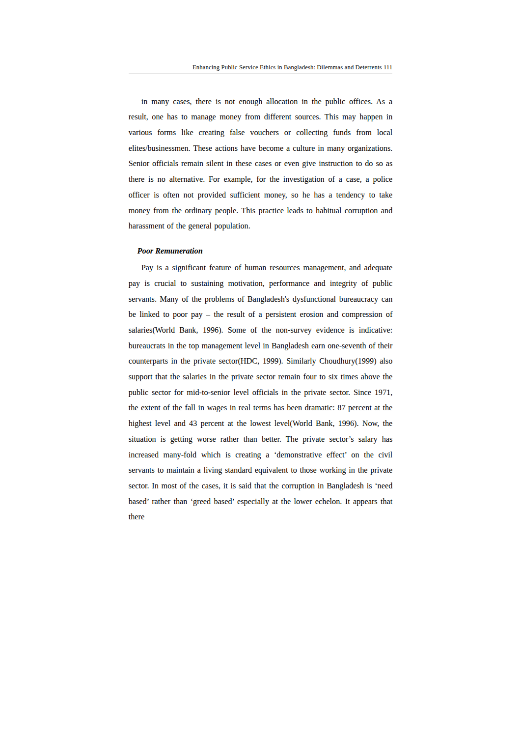Enhancing Public Service Ethics in Bangladesh: Dilemmas and Deterrents 111
in many cases, there is not enough allocation in the public offices. As a result, one has to manage money from different sources. This may happen in various forms like creating false vouchers or collecting funds from local elites/businessmen. These actions have become a culture in many organizations. Senior officials remain silent in these cases or even give instruction to do so as there is no alternative. For example, for the investigation of a case, a police officer is often not provided sufficient money, so he has a tendency to take money from the ordinary people. This practice leads to habitual corruption and harassment of the general population.
Poor Remuneration
Pay is a significant feature of human resources management, and adequate pay is crucial to sustaining motivation, performance and integrity of public servants. Many of the problems of Bangladesh's dysfunctional bureaucracy can be linked to poor pay – the result of a persistent erosion and compression of salaries(World Bank, 1996). Some of the non-survey evidence is indicative: bureaucrats in the top management level in Bangladesh earn one-seventh of their counterparts in the private sector(HDC, 1999). Similarly Choudhury(1999) also support that the salaries in the private sector remain four to six times above the public sector for mid-to-senior level officials in the private sector. Since 1971, the extent of the fall in wages in real terms has been dramatic: 87 percent at the highest level and 43 percent at the lowest level(World Bank, 1996). Now, the situation is getting worse rather than better. The private sector’s salary has increased many-fold which is creating a ‘demonstrative effect’ on the civil servants to maintain a living standard equivalent to those working in the private sector. In most of the cases, it is said that the corruption in Bangladesh is ‘need based’ rather than ‘greed based’ especially at the lower echelon. It appears that there